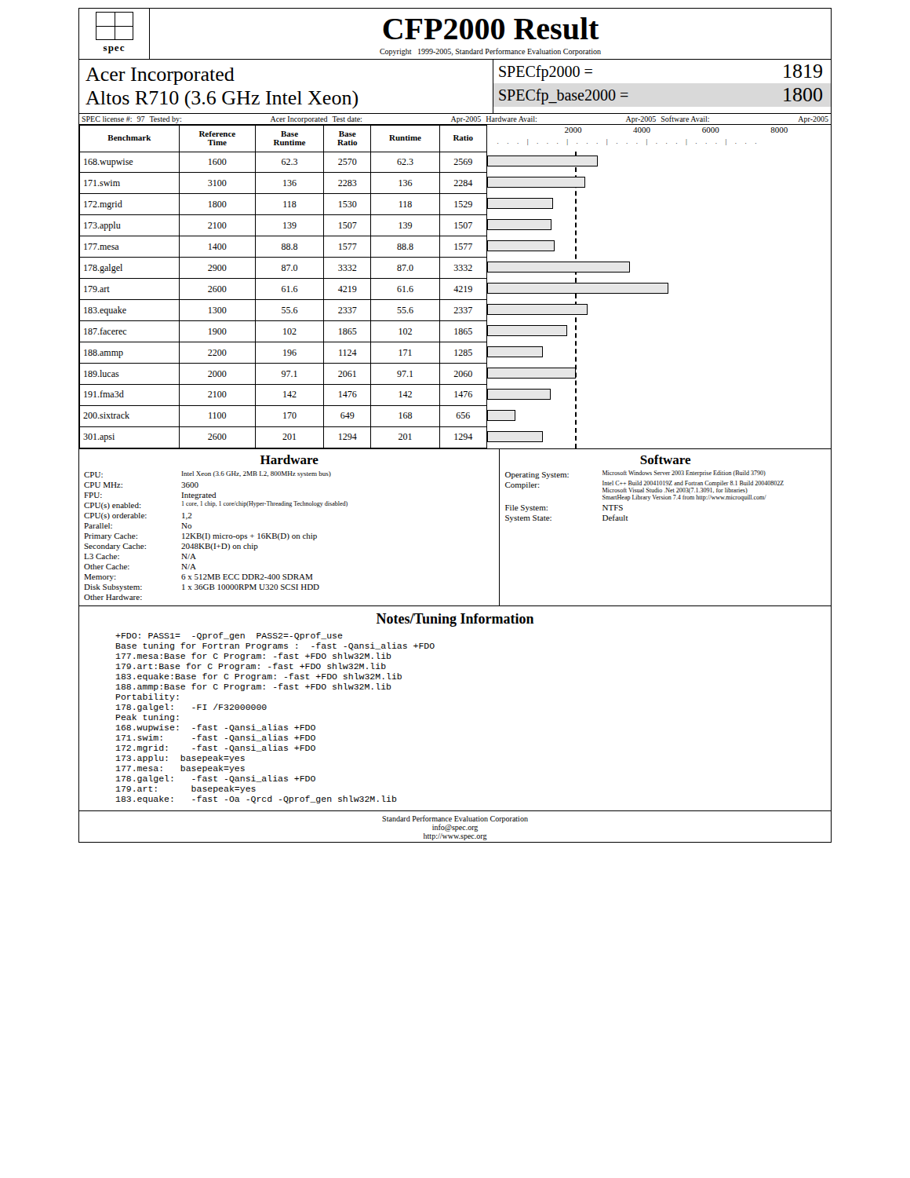spec
CFP2000 Result
Copyright 1999-2005, Standard Performance Evaluation Corporation
Acer Incorporated
Altos R710 (3.6 GHz Intel Xeon)
SPECfp2000 =
1819
SPECfp_base2000 =
1800
SPEC license #:
97
Tested by:
Acer Incorporated
Test date:
Apr-2005
Hardware Avail:
Apr-2005
Software Avail:
Apr-2005
| Benchmark | Reference Time | Base Runtime | Base Ratio | Runtime | Ratio |
| --- | --- | --- | --- | --- | --- |
| 168.wupwise | 1600 | 62.3 | 2570 | 62.3 | 2569 |
| 171.swim | 3100 | 136 | 2283 | 136 | 2284 |
| 172.mgrid | 1800 | 118 | 1530 | 118 | 1529 |
| 173.applu | 2100 | 139 | 1507 | 139 | 1507 |
| 177.mesa | 1400 | 88.8 | 1577 | 88.8 | 1577 |
| 178.galgel | 2900 | 87.0 | 3332 | 87.0 | 3332 |
| 179.art | 2600 | 61.6 | 4219 | 61.6 | 4219 |
| 183.equake | 1300 | 55.6 | 2337 | 55.6 | 2337 |
| 187.facerec | 1900 | 102 | 1865 | 102 | 1865 |
| 188.ammp | 2200 | 196 | 1124 | 171 | 1285 |
| 189.lucas | 2000 | 97.1 | 2061 | 97.1 | 2060 |
| 191.fma3d | 2100 | 142 | 1476 | 142 | 1476 |
| 200.sixtrack | 1100 | 170 | 649 | 168 | 656 |
| 301.apsi | 2600 | 201 | 1294 | 201 | 1294 |
2000 4000 6000 8000
. . . | . . . | . . . | . . . | . . . | . . . | . . .
Hardware
| CPU: | Intel Xeon (3.6 GHz, 2MB L2, 800MHz system bus) |
| CPU MHz: | 3600 |
| FPU: | Integrated |
| CPU(s) enabled: | 1 core, 1 chip, 1 core/chip(Hyper-Threading Technology disabled) |
| CPU(s) orderable: | 1,2 |
| Parallel: | No |
| Primary Cache: | 12KB(I) micro-ops + 16KB(D) on chip |
| Secondary Cache: | 2048KB(I+D) on chip |
| L3 Cache: | N/A |
| Other Cache: | N/A |
| Memory: | 6 x 512MB ECC DDR2-400 SDRAM |
| Disk Subsystem: | 1 x 36GB 10000RPM U320 SCSI HDD |
| Other Hardware: | |
Software
| Operating System: | Microsoft Windows Server 2003 Enterprise Edition (Build 3790) |
| Compiler: | Intel C++ Build 20041019Z and Fortran Compiler 8.1 Build 20040802Z Microsoft Visual Studio .Net 2003(7.1.3091, for libraries) SmartHeap Library Version 7.4 from http://www.microquill.com/ |
| File System: | NTFS |
| System State: | Default |
Notes/Tuning Information
+FDO: PASS1=  -Qprof_gen  PASS2=-Qprof_use
Base tuning for Fortran Programs :  -fast -Qansi_alias +FDO
177.mesa:Base for C Program: -fast +FDO shlw32M.lib
179.art:Base for C Program: -fast +FDO shlw32M.lib
183.equake:Base for C Program: -fast +FDO shlw32M.lib
188.ammp:Base for C Program: -fast +FDO shlw32M.lib
Portability:
178.galgel:   -FI /F32000000
Peak tuning:
168.wupwise:  -fast -Qansi_alias +FDO
171.swim:     -fast -Qansi_alias +FDO
172.mgrid:    -fast -Qansi_alias +FDO
173.applu:  basepeak=yes
177.mesa:   basepeak=yes
178.galgel:   -fast -Qansi_alias +FDO
179.art:      basepeak=yes
183.equake:   -fast -Oa -Qrcd -Qprof_gen shlw32M.lib
Standard Performance Evaluation Corporation
info@spec.org
http://www.spec.org